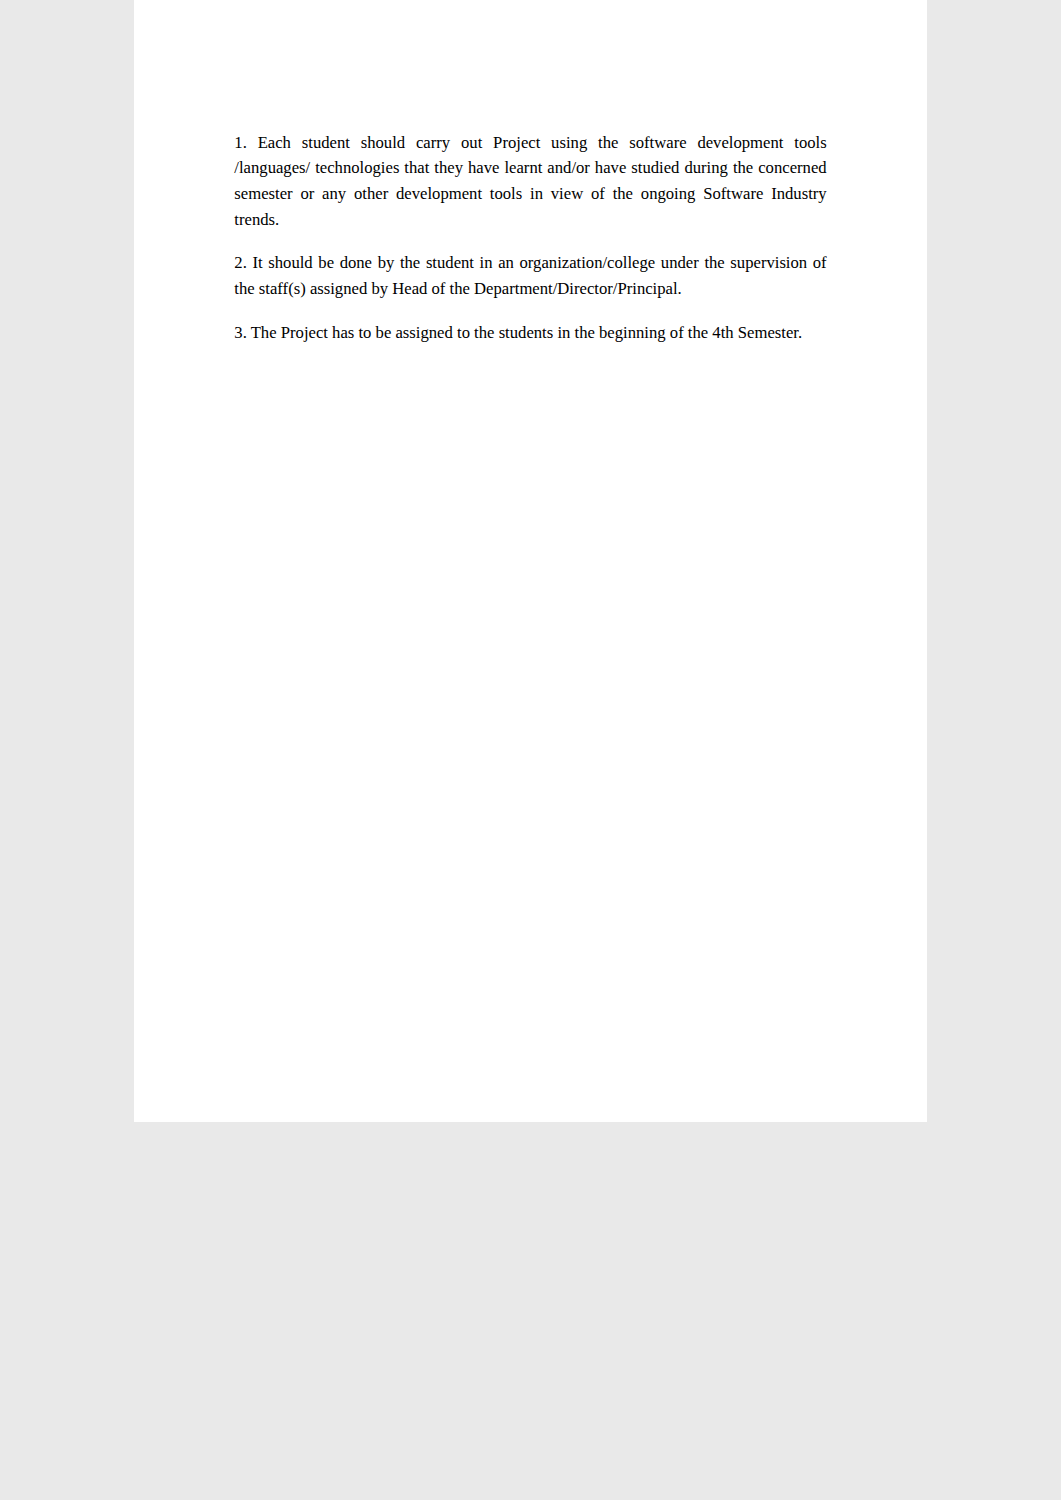1. Each student should carry out Project using the software development tools /languages/ technologies that they have learnt and/or have studied during the concerned semester or any other development tools in view of the ongoing Software Industry trends.
2. It should be done by the student in an organization/college under the supervision of the staff(s) assigned by Head of the Department/Director/Principal.
3. The Project has to be assigned to the students in the beginning of the 4th Semester.